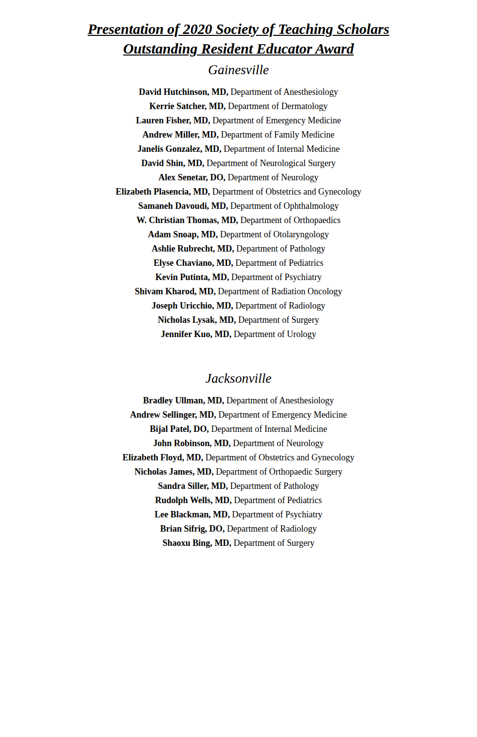Presentation of 2020 Society of Teaching Scholars
Outstanding Resident Educator Award
Gainesville
David Hutchinson, MD, Department of Anesthesiology
Kerrie Satcher, MD, Department of Dermatology
Lauren Fisher, MD, Department of Emergency Medicine
Andrew Miller, MD, Department of Family Medicine
Janelis Gonzalez, MD, Department of Internal Medicine
David Shin, MD, Department of Neurological Surgery
Alex Senetar, DO, Department of Neurology
Elizabeth Plasencia, MD, Department of Obstetrics and Gynecology
Samaneh Davoudi, MD, Department of Ophthalmology
W. Christian Thomas, MD, Department of Orthopaedics
Adam Snoap, MD, Department of Otolaryngology
Ashlie Rubrecht, MD, Department of Pathology
Elyse Chaviano, MD, Department of Pediatrics
Kevin Putinta, MD, Department of Psychiatry
Shivam Kharod, MD, Department of Radiation Oncology
Joseph Uricchio, MD, Department of Radiology
Nicholas Lysak, MD, Department of Surgery
Jennifer Kuo, MD, Department of Urology
Jacksonville
Bradley Ullman, MD, Department of Anesthesiology
Andrew Sellinger, MD, Department of Emergency Medicine
Bijal Patel, DO, Department of Internal Medicine
John Robinson, MD, Department of Neurology
Elizabeth Floyd, MD, Department of Obstetrics and Gynecology
Nicholas James, MD, Department of Orthopaedic Surgery
Sandra Siller, MD, Department of Pathology
Rudolph Wells, MD, Department of Pediatrics
Lee Blackman, MD, Department of Psychiatry
Brian Sifrig, DO, Department of Radiology
Shaoxu Bing, MD, Department of Surgery